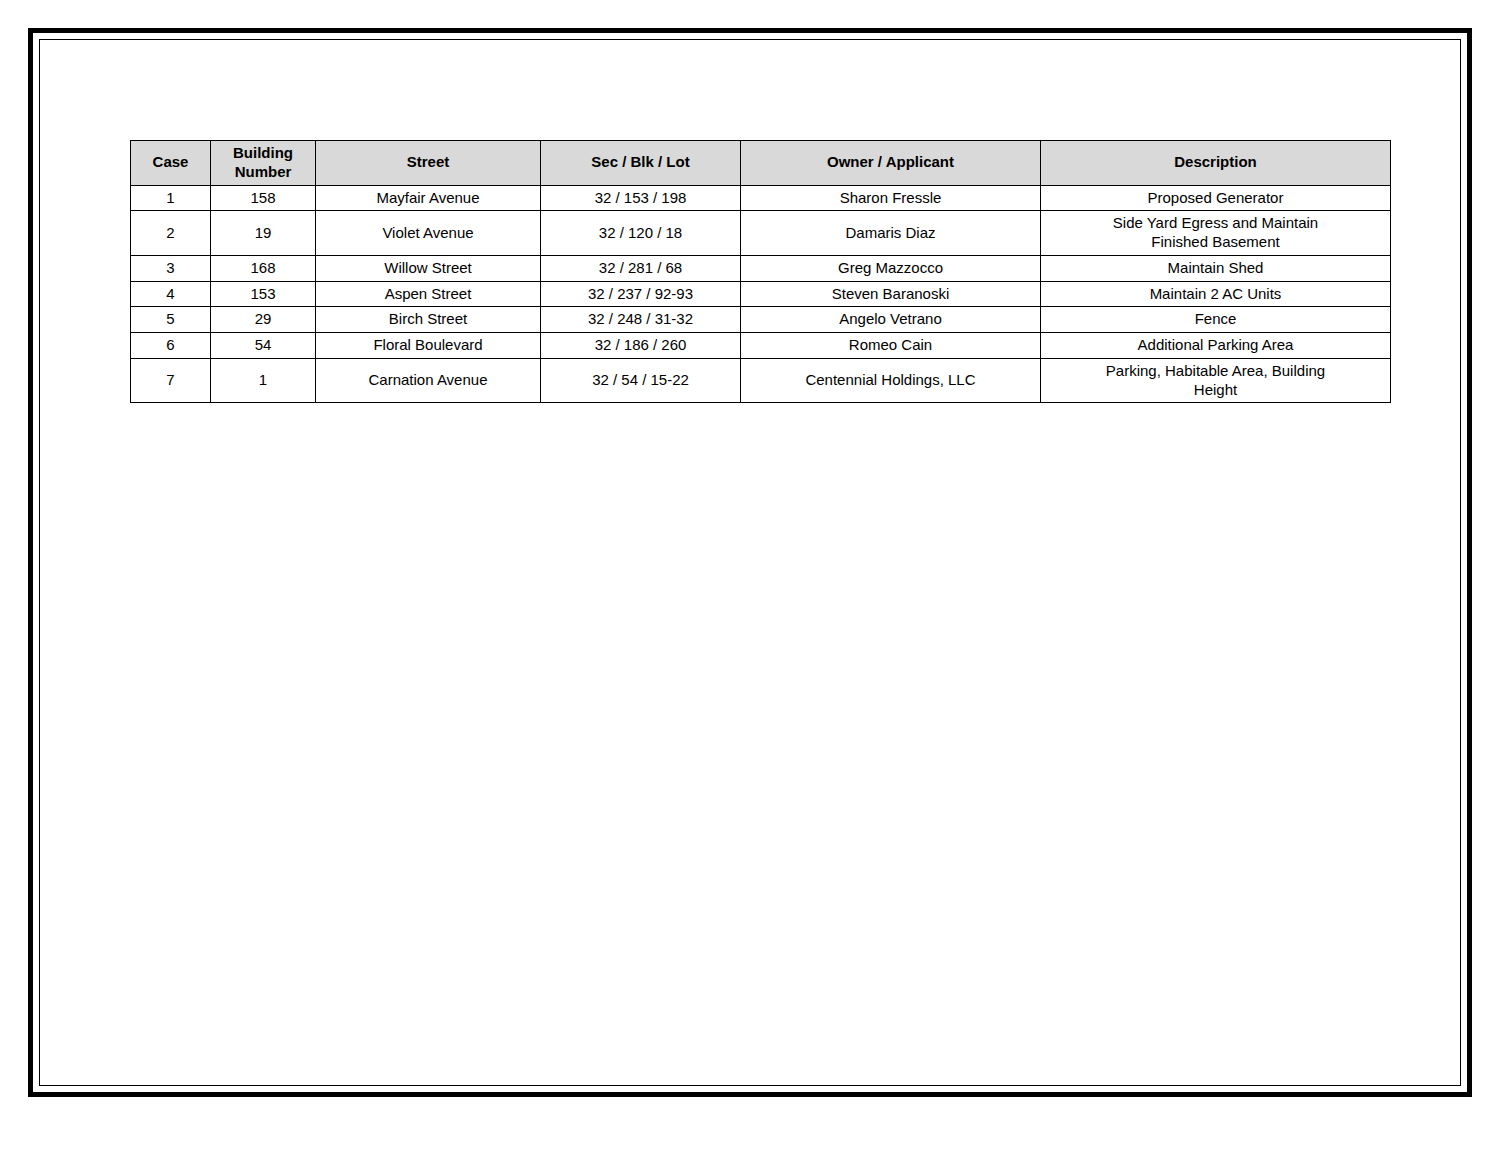| Case | Building Number | Street | Sec / Blk / Lot | Owner / Applicant | Description |
| --- | --- | --- | --- | --- | --- |
| 1 | 158 | Mayfair Avenue | 32 / 153 / 198 | Sharon Fressle | Proposed Generator |
| 2 | 19 | Violet Avenue | 32 / 120 / 18 | Damaris Diaz | Side Yard Egress and Maintain Finished Basement |
| 3 | 168 | Willow Street | 32 / 281 / 68 | Greg Mazzocco | Maintain Shed |
| 4 | 153 | Aspen Street | 32 / 237 / 92-93 | Steven Baranoski | Maintain 2 AC Units |
| 5 | 29 | Birch Street | 32 / 248 / 31-32 | Angelo Vetrano | Fence |
| 6 | 54 | Floral Boulevard | 32 / 186 / 260 | Romeo Cain | Additional Parking Area |
| 7 | 1 | Carnation Avenue | 32 / 54 / 15-22 | Centennial Holdings, LLC | Parking, Habitable Area, Building Height |